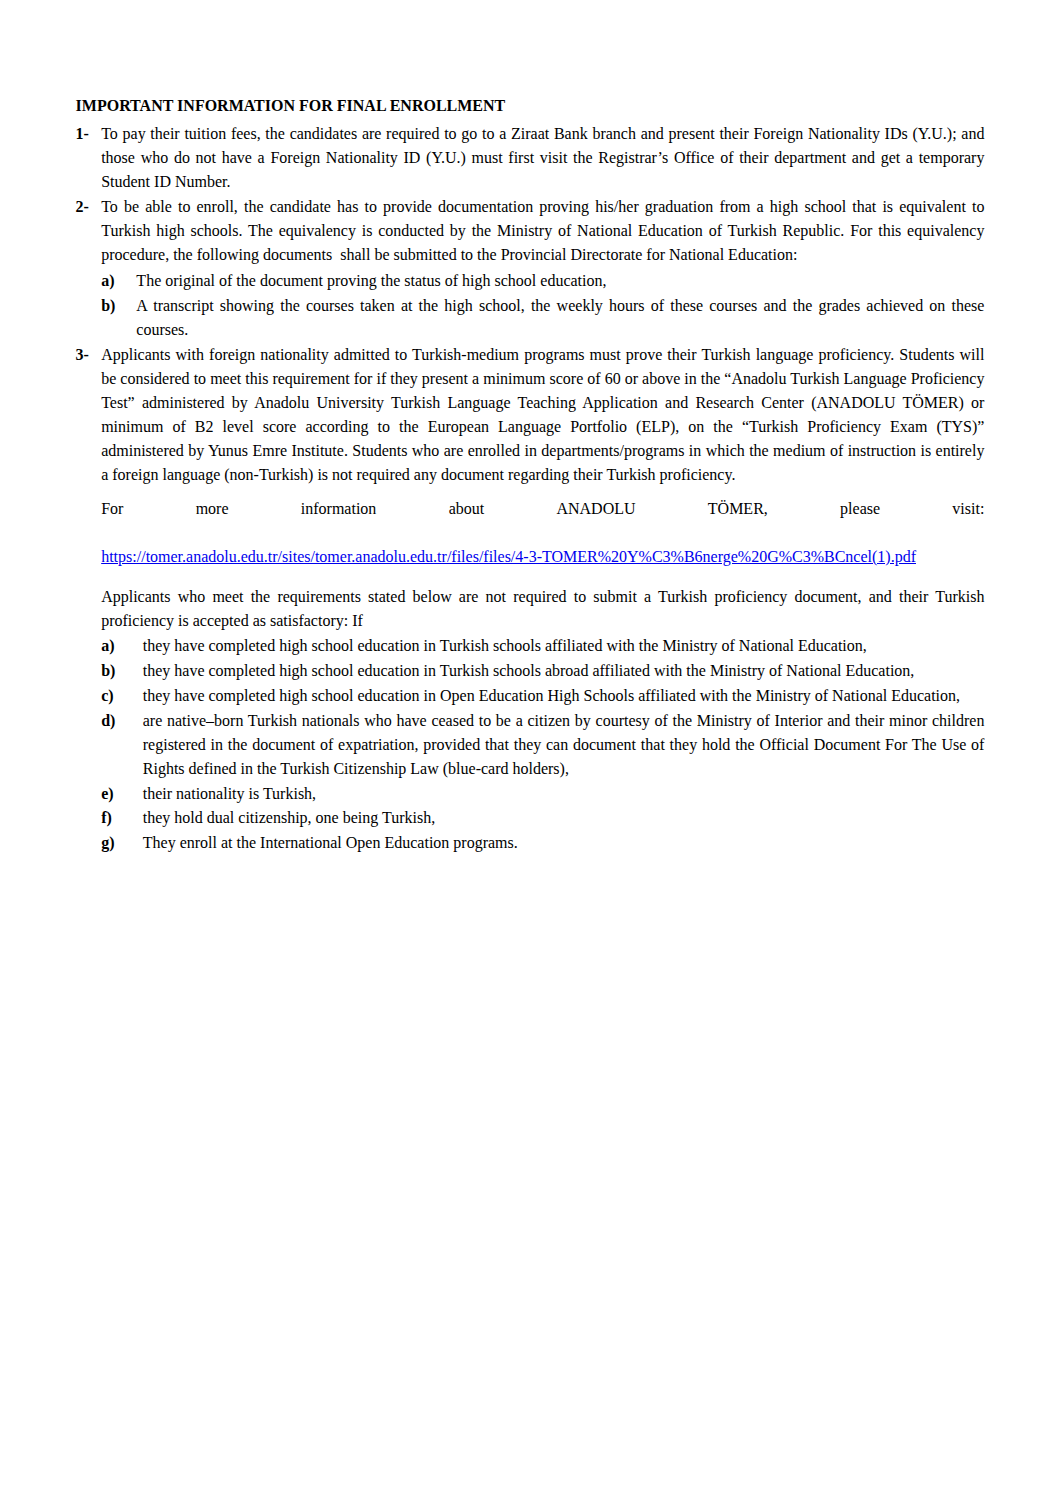IMPORTANT INFORMATION FOR FINAL ENROLLMENT
To pay their tuition fees, the candidates are required to go to a Ziraat Bank branch and present their Foreign Nationality IDs (Y.U.); and those who do not have a Foreign Nationality ID (Y.U.) must first visit the Registrar’s Office of their department and get a temporary Student ID Number.
To be able to enroll, the candidate has to provide documentation proving his/her graduation from a high school that is equivalent to Turkish high schools. The equivalency is conducted by the Ministry of National Education of Turkish Republic. For this equivalency procedure, the following documents shall be submitted to the Provincial Directorate for National Education:
The original of the document proving the status of high school education,
A transcript showing the courses taken at the high school, the weekly hours of these courses and the grades achieved on these courses.
Applicants with foreign nationality admitted to Turkish-medium programs must prove their Turkish language proficiency. Students will be considered to meet this requirement for if they present a minimum score of 60 or above in the “Anadolu Turkish Language Proficiency Test” administered by Anadolu University Turkish Language Teaching Application and Research Center (ANADOLU TÖMER) or minimum of B2 level score according to the European Language Portfolio (ELP), on the “Turkish Proficiency Exam (TYS)” administered by Yunus Emre Institute. Students who are enrolled in departments/programs in which the medium of instruction is entirely a foreign language (non-Turkish) is not required any document regarding their Turkish proficiency.
For more information about ANADOLU TÖMER, please visit:
https://tomer.anadolu.edu.tr/sites/tomer.anadolu.edu.tr/files/files/4-3-TOMER%20Y%C3%B6nerge%20G%C3%BCncel(1).pdf
Applicants who meet the requirements stated below are not required to submit a Turkish proficiency document, and their Turkish proficiency is accepted as satisfactory: If
they have completed high school education in Turkish schools affiliated with the Ministry of National Education,
they have completed high school education in Turkish schools abroad affiliated with the Ministry of National Education,
they have completed high school education in Open Education High Schools affiliated with the Ministry of National Education,
are native–born Turkish nationals who have ceased to be a citizen by courtesy of the Ministry of Interior and their minor children registered in the document of expatriation, provided that they can document that they hold the Official Document For The Use of Rights defined in the Turkish Citizenship Law (blue-card holders),
their nationality is Turkish,
they hold dual citizenship, one being Turkish,
They enroll at the International Open Education programs.